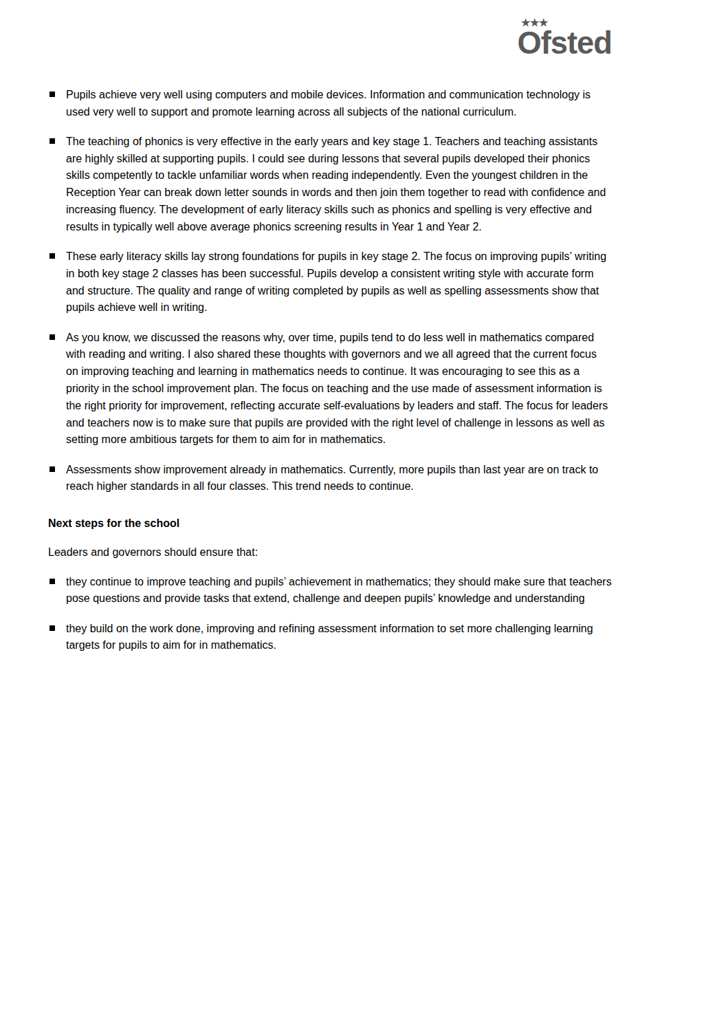★★★Ofsted
Pupils achieve very well using computers and mobile devices. Information and communication technology is used very well to support and promote learning across all subjects of the national curriculum.
The teaching of phonics is very effective in the early years and key stage 1. Teachers and teaching assistants are highly skilled at supporting pupils. I could see during lessons that several pupils developed their phonics skills competently to tackle unfamiliar words when reading independently. Even the youngest children in the Reception Year can break down letter sounds in words and then join them together to read with confidence and increasing fluency. The development of early literacy skills such as phonics and spelling is very effective and results in typically well above average phonics screening results in Year 1 and Year 2.
These early literacy skills lay strong foundations for pupils in key stage 2. The focus on improving pupils’ writing in both key stage 2 classes has been successful. Pupils develop a consistent writing style with accurate form and structure. The quality and range of writing completed by pupils as well as spelling assessments show that pupils achieve well in writing.
As you know, we discussed the reasons why, over time, pupils tend to do less well in mathematics compared with reading and writing. I also shared these thoughts with governors and we all agreed that the current focus on improving teaching and learning in mathematics needs to continue. It was encouraging to see this as a priority in the school improvement plan. The focus on teaching and the use made of assessment information is the right priority for improvement, reflecting accurate self-evaluations by leaders and staff. The focus for leaders and teachers now is to make sure that pupils are provided with the right level of challenge in lessons as well as setting more ambitious targets for them to aim for in mathematics.
Assessments show improvement already in mathematics. Currently, more pupils than last year are on track to reach higher standards in all four classes. This trend needs to continue.
Next steps for the school
Leaders and governors should ensure that:
they continue to improve teaching and pupils’ achievement in mathematics; they should make sure that teachers pose questions and provide tasks that extend, challenge and deepen pupils’ knowledge and understanding
they build on the work done, improving and refining assessment information to set more challenging learning targets for pupils to aim for in mathematics.